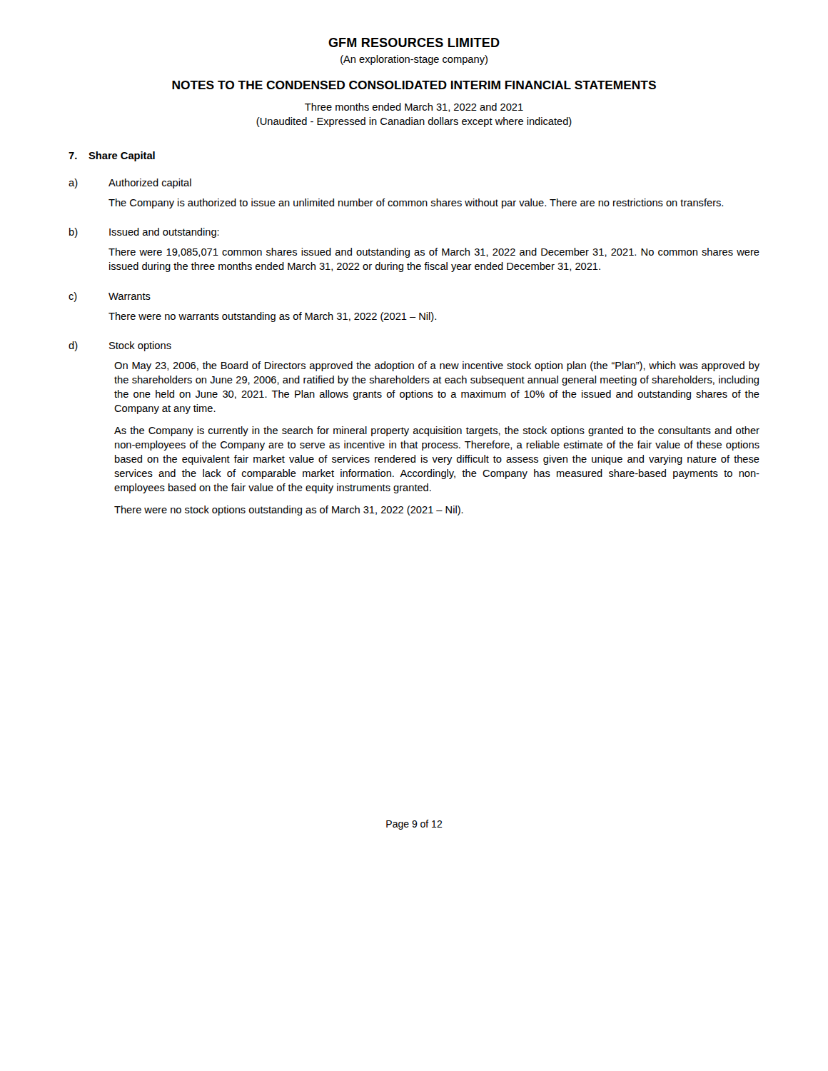GFM RESOURCES LIMITED
(An exploration-stage company)
NOTES TO THE CONDENSED CONSOLIDATED INTERIM FINANCIAL STATEMENTS
Three months ended March 31, 2022 and 2021
(Unaudited - Expressed in Canadian dollars except where indicated)
7. Share Capital
a) Authorized capital
The Company is authorized to issue an unlimited number of common shares without par value. There are no restrictions on transfers.
b) Issued and outstanding:
There were 19,085,071 common shares issued and outstanding as of March 31, 2022 and December 31, 2021. No common shares were issued during the three months ended March 31, 2022 or during the fiscal year ended December 31, 2021.
c) Warrants
There were no warrants outstanding as of March 31, 2022 (2021 – Nil).
d) Stock options
On May 23, 2006, the Board of Directors approved the adoption of a new incentive stock option plan (the “Plan”), which was approved by the shareholders on June 29, 2006, and ratified by the shareholders at each subsequent annual general meeting of shareholders, including the one held on June 30, 2021. The Plan allows grants of options to a maximum of 10% of the issued and outstanding shares of the Company at any time.
As the Company is currently in the search for mineral property acquisition targets, the stock options granted to the consultants and other non-employees of the Company are to serve as incentive in that process. Therefore, a reliable estimate of the fair value of these options based on the equivalent fair market value of services rendered is very difficult to assess given the unique and varying nature of these services and the lack of comparable market information. Accordingly, the Company has measured share-based payments to non-employees based on the fair value of the equity instruments granted.
There were no stock options outstanding as of March 31, 2022 (2021 – Nil).
Page 9 of 12